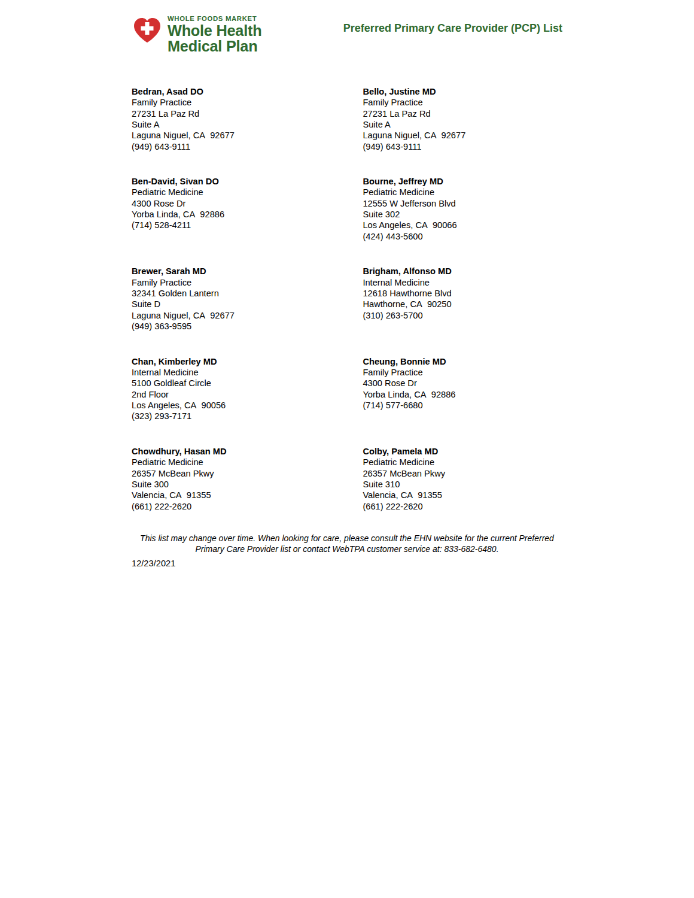Whole Foods Market
Whole Health
Medical Plan
Preferred Primary Care Provider (PCP) List
Bedran, Asad DO
Family Practice
27231 La Paz Rd
Suite A
Laguna Niguel, CA 92677
(949) 643-9111
Bello, Justine MD
Family Practice
27231 La Paz Rd
Suite A
Laguna Niguel, CA 92677
(949) 643-9111
Ben-David, Sivan DO
Pediatric Medicine
4300 Rose Dr
Yorba Linda, CA 92886
(714) 528-4211
Bourne, Jeffrey MD
Pediatric Medicine
12555 W Jefferson Blvd
Suite 302
Los Angeles, CA 90066
(424) 443-5600
Brewer, Sarah MD
Family Practice
32341 Golden Lantern
Suite D
Laguna Niguel, CA 92677
(949) 363-9595
Brigham, Alfonso MD
Internal Medicine
12618 Hawthorne Blvd
Hawthorne, CA 90250
(310) 263-5700
Chan, Kimberley MD
Internal Medicine
5100 Goldleaf Circle
2nd Floor
Los Angeles, CA 90056
(323) 293-7171
Cheung, Bonnie MD
Family Practice
4300 Rose Dr
Yorba Linda, CA 92886
(714) 577-6680
Chowdhury, Hasan MD
Pediatric Medicine
26357 McBean Pkwy
Suite 300
Valencia, CA 91355
(661) 222-2620
Colby, Pamela MD
Pediatric Medicine
26357 McBean Pkwy
Suite 310
Valencia, CA 91355
(661) 222-2620
This list may change over time. When looking for care, please consult the EHN website for the current Preferred Primary Care Provider list or contact WebTPA customer service at: 833-682-6480.
12/23/2021